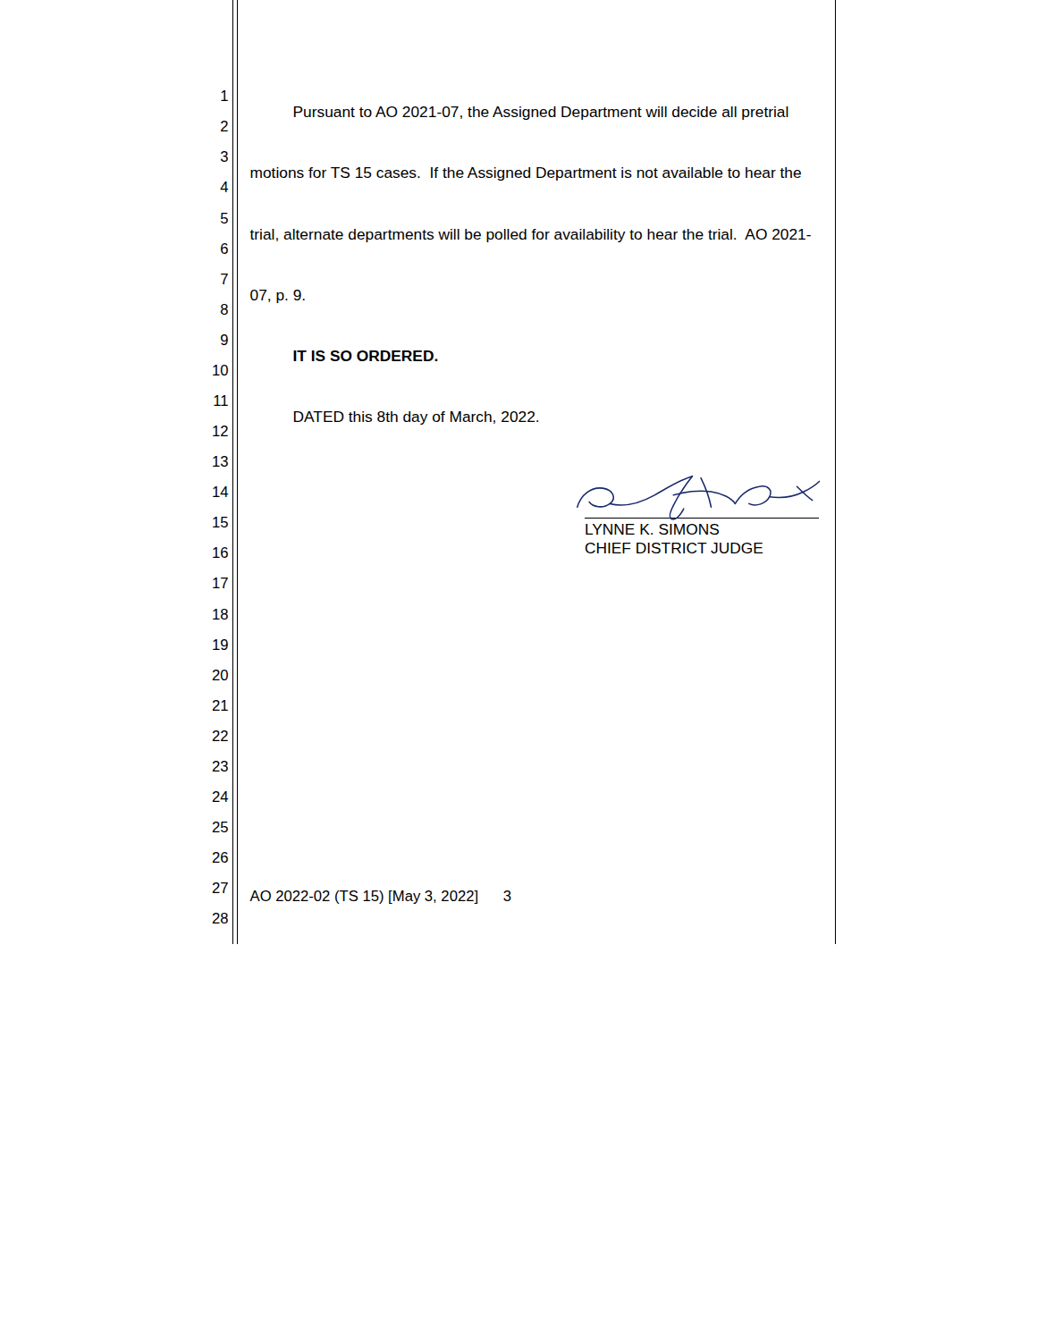1
2
3
4
5
6
7
8
9
10
11
12
13
14
15
16
17
18
19
20
21
22
23
24
25
26
27
28
Pursuant to AO 2021-07, the Assigned Department will decide all pretrial motions for TS 15 cases. If the Assigned Department is not available to hear the trial, alternate departments will be polled for availability to hear the trial. AO 2021-07, p. 9.
IT IS SO ORDERED.
DATED this 8th day of March, 2022.
LYNNE K. SIMONS
CHIEF DISTRICT JUDGE
AO 2022-02 (TS 15) [May 3, 2022] 3